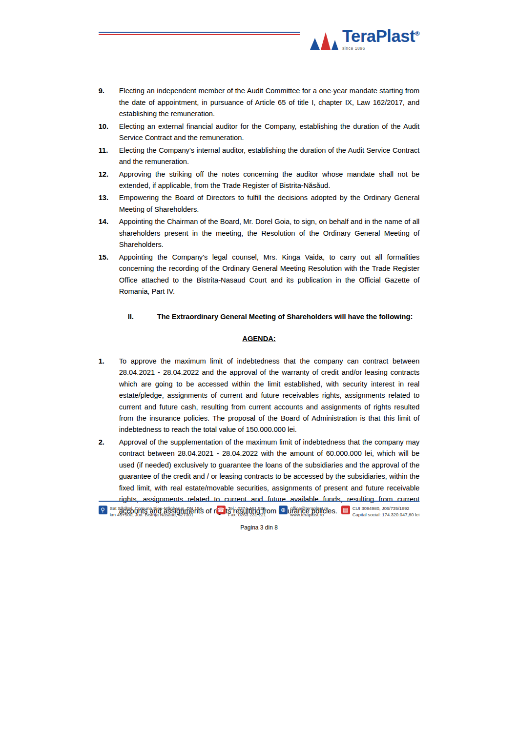TeraPlast®
since 1896
9. Electing an independent member of the Audit Committee for a one-year mandate starting from the date of appointment, in pursuance of Article 65 of title I, chapter IX, Law 162/2017, and establishing the remuneration.
10. Electing an external financial auditor for the Company, establishing the duration of the Audit Service Contract and the remuneration.
11. Electing the Company's internal auditor, establishing the duration of the Audit Service Contract and the remuneration.
12. Approving the striking off the notes concerning the auditor whose mandate shall not be extended, if applicable, from the Trade Register of Bistrita-Năsăud.
13. Empowering the Board of Directors to fulfill the decisions adopted by the Ordinary General Meeting of Shareholders.
14. Appointing the Chairman of the Board, Mr. Dorel Goia, to sign, on behalf and in the name of all shareholders present in the meeting, the Resolution of the Ordinary General Meeting of Shareholders.
15. Appointing the Company's legal counsel, Mrs. Kinga Vaida, to carry out all formalities concerning the recording of the Ordinary General Meeting Resolution with the Trade Register Office attached to the Bistrita-Nasaud Court and its publication in the Official Gazette of Romania, Part IV.
II. The Extraordinary General Meeting of Shareholders will have the following:
AGENDA:
1. To approve the maximum limit of indebtedness that the company can contract between 28.04.2021 - 28.04.2022 and the approval of the warranty of credit and/or leasing contracts which are going to be accessed within the limit established, with security interest in real estate/pledge, assignments of current and future receivables rights, assignments related to current and future cash, resulting from current accounts and assignments of rights resulted from the insurance policies. The proposal of the Board of Administration is that this limit of indebtedness to reach the total value of 150.000.000 lei.
2. Approval of the supplementation of the maximum limit of indebtedness that the company may contract between 28.04.2021 - 28.04.2022 with the amount of 60.000.000 lei, which will be used (if needed) exclusively to guarantee the loans of the subsidiaries and the approval of the guarantee of the credit and / or leasing contracts to be accessed by the subsidiaries, within the fixed limit, with real estate/movable securities, assignments of present and future receivable rights, assignments related to current and future available funds, resulting from current accounts and assignments of rights resulting from insurance policies.
⚲
Sat Sărăţel, Comuna Şieu-Măgheruş, DN 15A,
km 45+500, Jud. Bistriţa Năsăud, 427301
☎
Tel.: 0374 461 529
Fax: 0263 231 221
⊕
office@teraplast.ro
www.teraplast.ro
▤
CUI 3094980, J06/735/1992
Capital social: 174.320.047,80 lei
Pagina 3 din 8